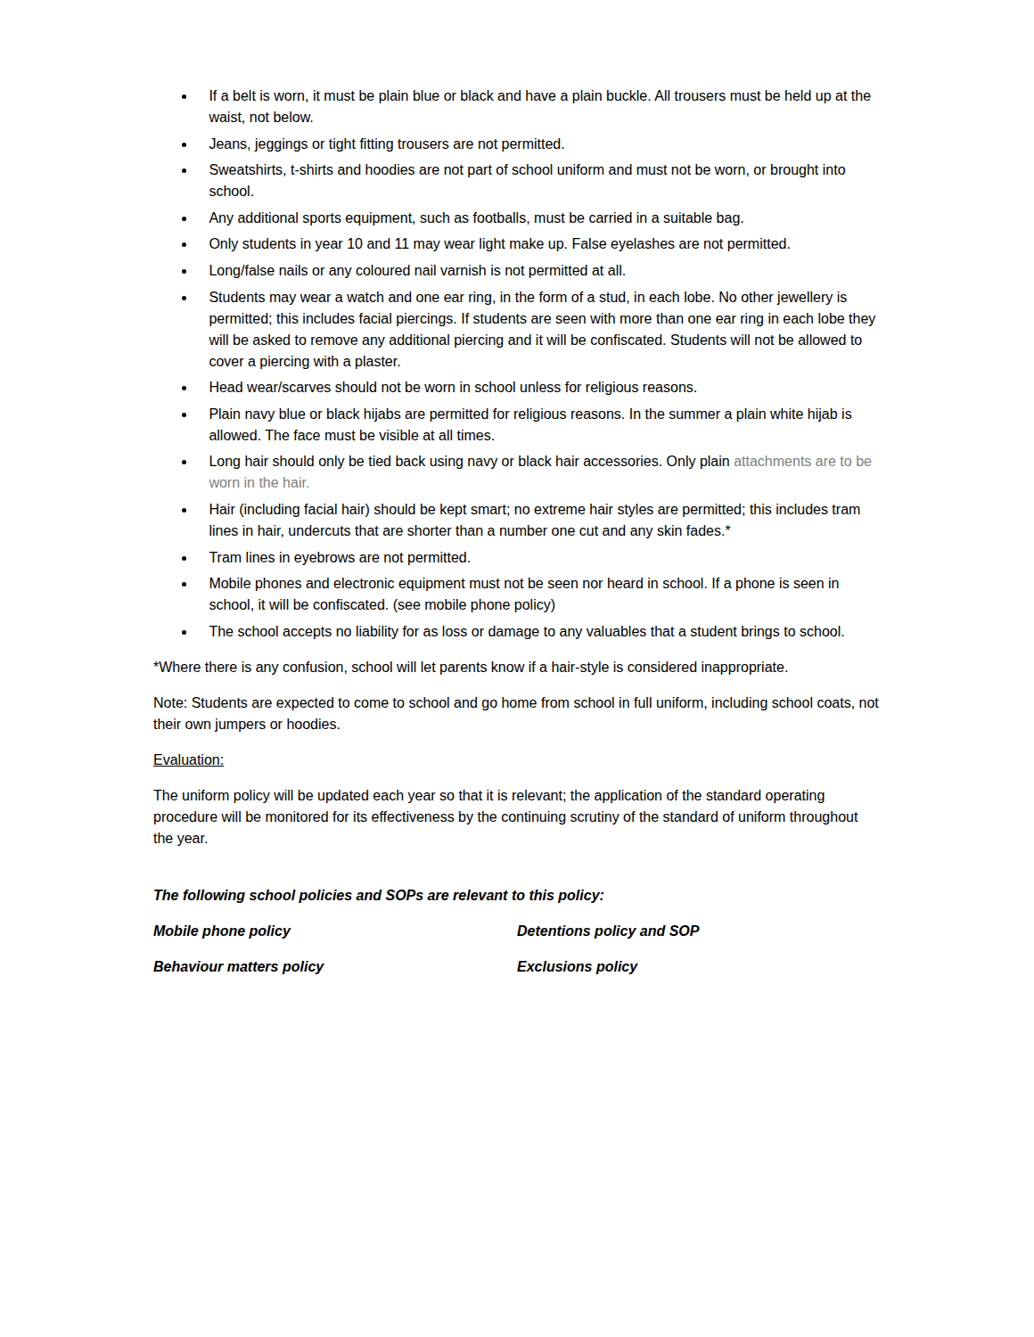If a belt is worn, it must be plain blue or black and have a plain buckle. All trousers must be held up at the waist, not below.
Jeans, jeggings or tight fitting trousers are not permitted.
Sweatshirts, t-shirts and hoodies are not part of school uniform and must not be worn, or brought into school.
Any additional sports equipment, such as footballs, must be carried in a suitable bag.
Only students in year 10 and 11 may wear light make up. False eyelashes are not permitted.
Long/false nails or any coloured nail varnish is not permitted at all.
Students may wear a watch and one ear ring, in the form of a stud, in each lobe. No other jewellery is permitted; this includes facial piercings. If students are seen with more than one ear ring in each lobe they will be asked to remove any additional piercing and it will be confiscated. Students will not be allowed to cover a piercing with a plaster.
Head wear/scarves should not be worn in school unless for religious reasons.
Plain navy blue or black hijabs are permitted for religious reasons. In the summer a plain white hijab is allowed. The face must be visible at all times.
Long hair should only be tied back using navy or black hair accessories. Only plain attachments are to be worn in the hair.
Hair (including facial hair) should be kept smart; no extreme hair styles are permitted; this includes tram lines in hair, undercuts that are shorter than a number one cut and any skin fades.*
Tram lines in eyebrows are not permitted.
Mobile phones and electronic equipment must not be seen nor heard in school. If a phone is seen in school, it will be confiscated. (see mobile phone policy)
The school accepts no liability for as loss or damage to any valuables that a student brings to school.
*Where there is any confusion, school will let parents know if a hair-style is considered inappropriate.
Note: Students are expected to come to school and go home from school in full uniform, including school coats, not their own jumpers or hoodies.
Evaluation:
The uniform policy will be updated each year so that it is relevant; the application of the standard operating procedure will be monitored for its effectiveness by the continuing scrutiny of the standard of uniform throughout the year.
The following school policies and SOPs are relevant to this policy:
| Mobile phone policy | Detentions policy and SOP |
| Behaviour matters policy | Exclusions policy |